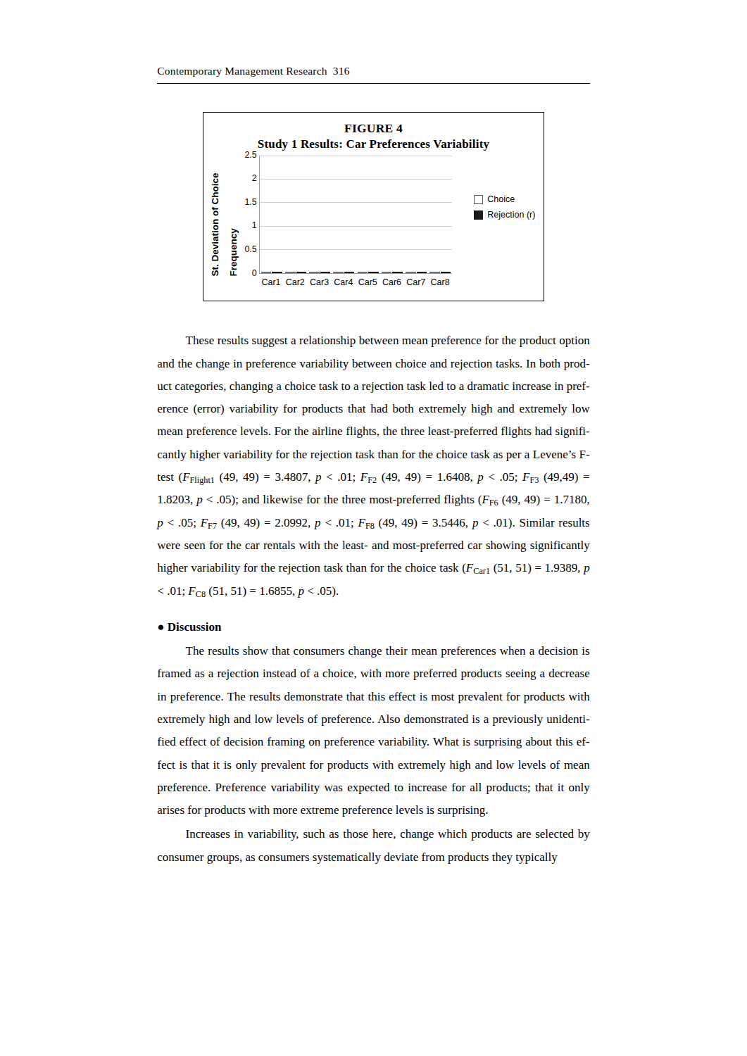Contemporary Management Research 316
FIGURE 4Study 1 Results: Car Preferences Variability
St. Deviation of Choice
Frequency
2.5
2
1.5
1
0.5
0
Car1 Car2 Car3 Car4 Car5 Car6 Car7 Car8
Choice
Rejection (r)
These results suggest a relationship between mean preference for the product option and the change in preference variability between choice and rejection tasks. In both product categories, changing a choice task to a rejection task led to a dramatic increase in preference (error) variability for products that had both extremely high and extremely low mean preference levels. For the airline flights, the three least-preferred flights had significantly higher variability for the rejection task than for the choice task as per a Levene’s F-test (FFlight1 (49, 49) = 3.4807, p < .01; FF2 (49, 49) = 1.6408, p < .05; FF3 (49,49) = 1.8203, p < .05); and likewise for the three most-preferred flights (FF6 (49, 49) = 1.7180, p < .05; FF7 (49, 49) = 2.0992, p < .01; FF8 (49, 49) = 3.5446, p < .01). Similar results were seen for the car rentals with the least- and most-preferred car showing significantly higher variability for the rejection task than for the choice task (FCar1 (51, 51) = 1.9389, p < .01; FC8 (51, 51) = 1.6855, p < .05).
● Discussion
The results show that consumers change their mean preferences when a decision is framed as a rejection instead of a choice, with more preferred products seeing a decrease in preference. The results demonstrate that this effect is most prevalent for products with extremely high and low levels of preference. Also demonstrated is a previously unidentified effect of decision framing on preference variability. What is surprising about this effect is that it is only prevalent for products with extremely high and low levels of mean preference. Preference variability was expected to increase for all products; that it only arises for products with more extreme preference levels is surprising.
Increases in variability, such as those here, change which products are selected by consumer groups, as consumers systematically deviate from products they typically